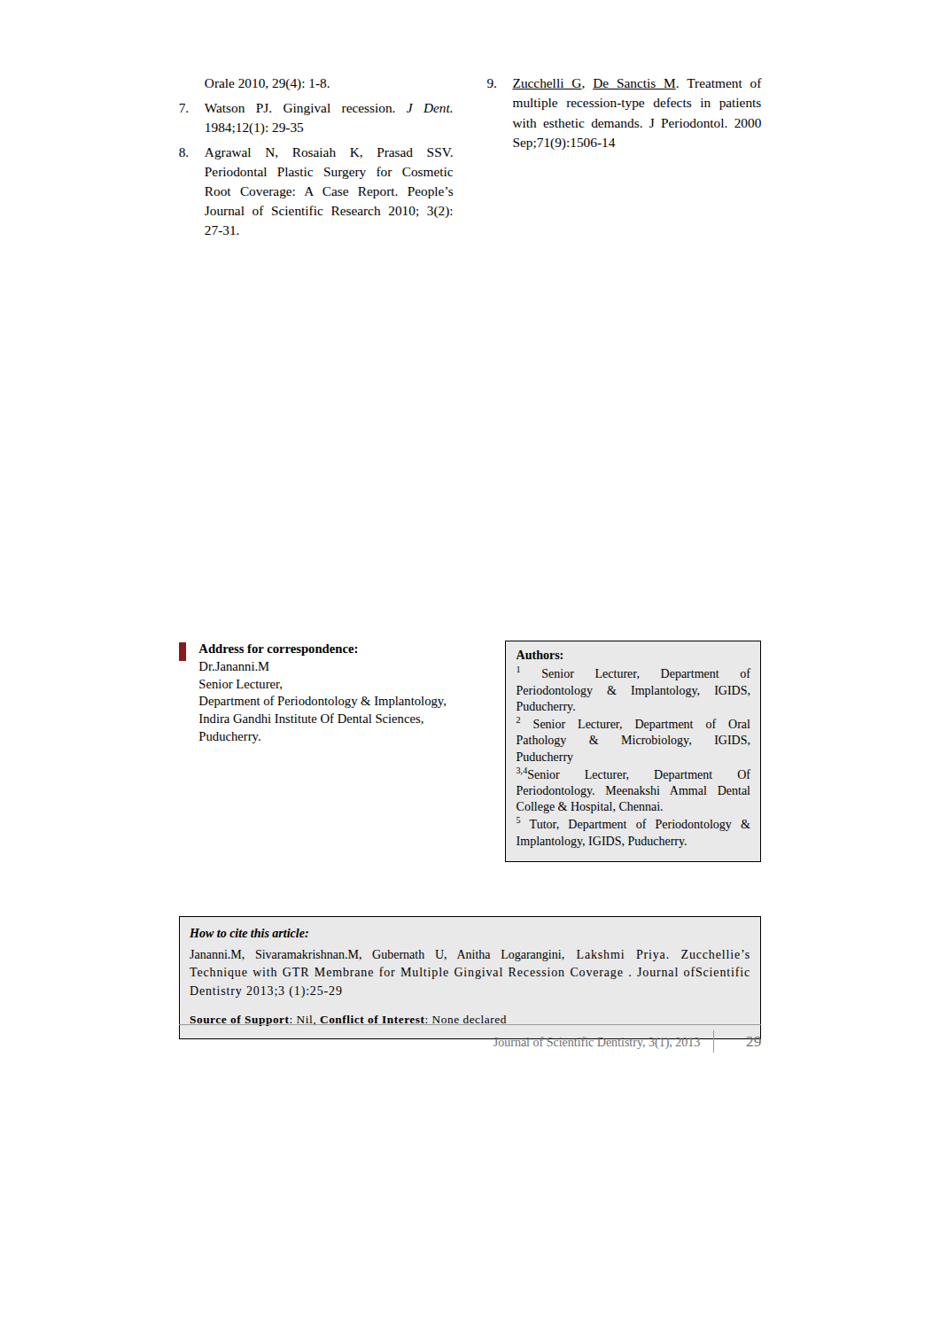Orale 2010, 29(4): 1-8.
7. Watson PJ. Gingival recession. J Dent. 1984;12(1): 29-35
8. Agrawal N, Rosaiah K, Prasad SSV. Periodontal Plastic Surgery for Cosmetic Root Coverage: A Case Report. People’s Journal of Scientific Research 2010; 3(2): 27-31.
9. Zucchelli G, De Sanctis M. Treatment of multiple recession-type defects in patients with esthetic demands. J Periodontol. 2000 Sep;71(9):1506-14
Address for correspondence:
Dr.Jananni.M
Senior Lecturer,
Department of Periodontology & Implantology,
Indira Gandhi Institute Of Dental Sciences,
Puducherry.
Authors:
1 Senior Lecturer, Department of Periodontology & Implantology, IGIDS, Puducherry.
2 Senior Lecturer, Department of Oral Pathology & Microbiology, IGIDS, Puducherry
3,4Senior Lecturer, Department Of Periodontology. Meenakshi Ammal Dental College & Hospital, Chennai.
5 Tutor, Department of Periodontology & Implantology, IGIDS, Puducherry.
How to cite this article:
Jananni.M, Sivaramakrishnan.M, Gubernath U, Anitha Logarangini, Lakshmi Priya. Zucchellie’s Technique with GTR Membrane for Multiple Gingival Recession Coverage . Journal ofScientific Dentistry 2013;3 (1):25-29
Source of Support: Nil, Conflict of Interest: None declared
Journal of Scientific Dentistry, 3(1), 2013 29